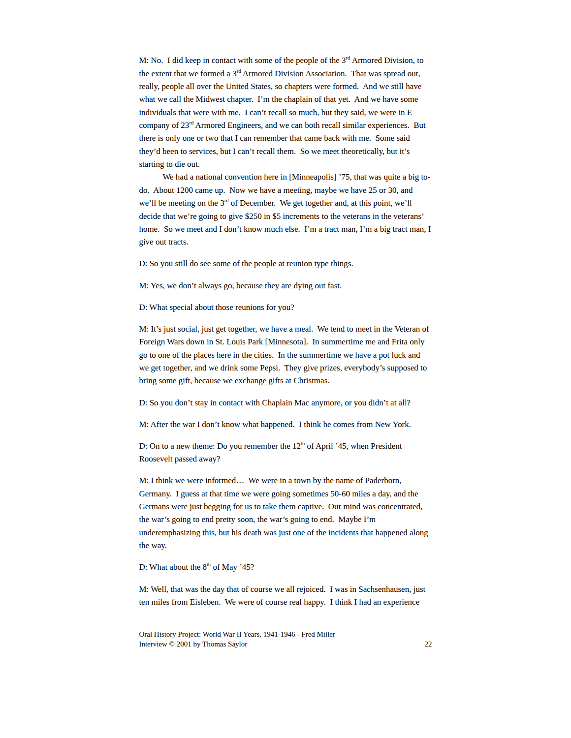M: No. I did keep in contact with some of the people of the 3rd Armored Division, to the extent that we formed a 3rd Armored Division Association. That was spread out, really, people all over the United States, so chapters were formed. And we still have what we call the Midwest chapter. I’m the chaplain of that yet. And we have some individuals that were with me. I can’t recall so much, but they said, we were in E company of 23rd Armored Engineers, and we can both recall similar experiences. But there is only one or two that I can remember that came back with me. Some said they’d been to services, but I can’t recall them. So we meet theoretically, but it’s starting to die out.
We had a national convention here in [Minneapolis] ’75, that was quite a big to-do. About 1200 came up. Now we have a meeting, maybe we have 25 or 30, and we’ll be meeting on the 3rd of December. We get together and, at this point, we’ll decide that we’re going to give $250 in $5 increments to the veterans in the veterans’ home. So we meet and I don’t know much else. I’m a tract man, I’m a big tract man, I give out tracts.
D: So you still do see some of the people at reunion type things.
M: Yes, we don’t always go, because they are dying out fast.
D: What special about those reunions for you?
M: It’s just social, just get together, we have a meal. We tend to meet in the Veteran of Foreign Wars down in St. Louis Park [Minnesota]. In summertime me and Frita only go to one of the places here in the cities. In the summertime we have a pot luck and we get together, and we drink some Pepsi. They give prizes, everybody’s supposed to bring some gift, because we exchange gifts at Christmas.
D: So you don’t stay in contact with Chaplain Mac anymore, or you didn’t at all?
M: After the war I don’t know what happened. I think he comes from New York.
D: On to a new theme: Do you remember the 12th of April ’45, when President Roosevelt passed away?
M: I think we were informed… We were in a town by the name of Paderborn, Germany. I guess at that time we were going sometimes 50-60 miles a day, and the Germans were just begging for us to take them captive. Our mind was concentrated, the war’s going to end pretty soon, the war’s going to end. Maybe I’m underemphasizing this, but his death was just one of the incidents that happened along the way.
D: What about the 8th of May ’45?
M: Well, that was the day that of course we all rejoiced. I was in Sachsenhausen, just ten miles from Eisleben. We were of course real happy. I think I had an experience
Oral History Project: World War II Years, 1941-1946 - Fred Miller
Interview © 2001 by Thomas Saylor 22